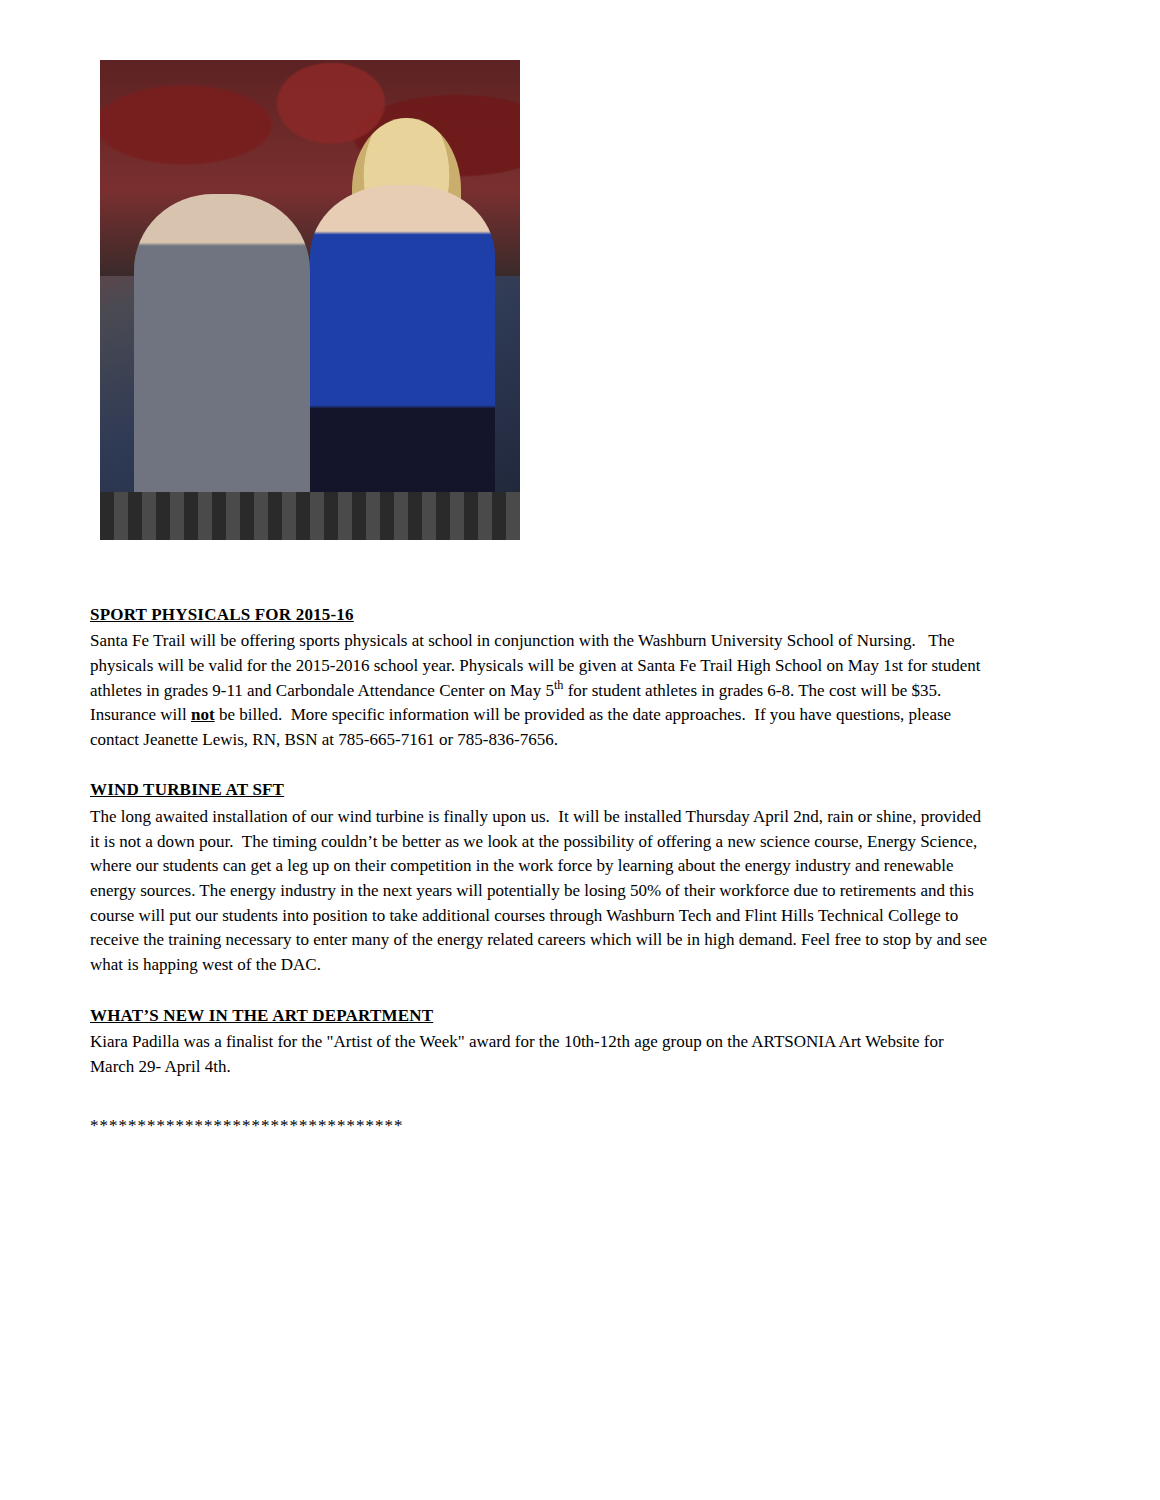SPORT PHYSICALS FOR 2015-16
Santa Fe Trail will be offering sports physicals at school in conjunction with the Washburn University School of Nursing. The physicals will be valid for the 2015-2016 school year. Physicals will be given at Santa Fe Trail High School on May 1st for student athletes in grades 9-11 and Carbondale Attendance Center on May 5th for student athletes in grades 6-8. The cost will be $35. Insurance will not be billed. More specific information will be provided as the date approaches. If you have questions, please contact Jeanette Lewis, RN, BSN at 785-665-7161 or 785-836-7656.
WIND TURBINE AT SFT
The long awaited installation of our wind turbine is finally upon us. It will be installed Thursday April 2nd, rain or shine, provided it is not a down pour. The timing couldn’t be better as we look at the possibility of offering a new science course, Energy Science, where our students can get a leg up on their competition in the work force by learning about the energy industry and renewable energy sources. The energy industry in the next years will potentially be losing 50% of their workforce due to retirements and this course will put our students into position to take additional courses through Washburn Tech and Flint Hills Technical College to receive the training necessary to enter many of the energy related careers which will be in high demand. Feel free to stop by and see what is happing west of the DAC.
WHAT’S NEW IN THE ART DEPARTMENT
Kiara Padilla was a finalist for the "Artist of the Week" award for the 10th-12th age group on the ARTSONIA Art Website for March 29- April 4th.
*********************************